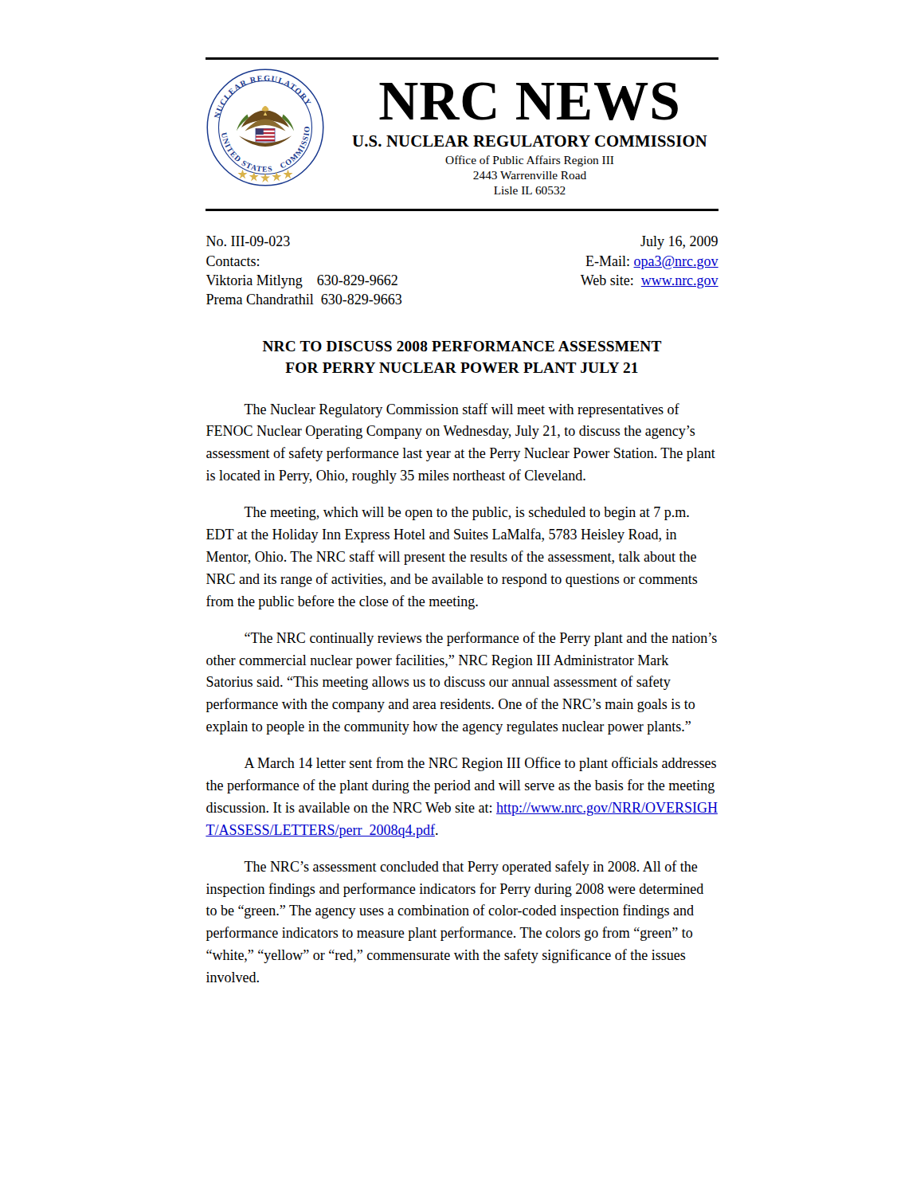NUCLEAR REGULATORY UNITED STATES COMMISSION
NRC NEWS
U.S. NUCLEAR REGULATORY COMMISSION
Office of Public Affairs Region III
2443 Warrenville Road
Lisle IL 60532
| No. III-09-023 | July 16, 2009 |
| Contacts: | E-Mail: opa3@nrc.gov |
| Viktoria Mitlyng 630-829-9662 | Web site: www.nrc.gov |
| Prema Chandrathil 630-829-9663 | |
NRC TO DISCUSS 2008 PERFORMANCE ASSESSMENT
FOR PERRY NUCLEAR POWER PLANT JULY 21
The Nuclear Regulatory Commission staff will meet with representatives of FENOC Nuclear Operating Company on Wednesday, July 21, to discuss the agency’s assessment of safety performance last year at the Perry Nuclear Power Station. The plant is located in Perry, Ohio, roughly 35 miles northeast of Cleveland.
The meeting, which will be open to the public, is scheduled to begin at 7 p.m. EDT at the Holiday Inn Express Hotel and Suites LaMalfa, 5783 Heisley Road, in Mentor, Ohio. The NRC staff will present the results of the assessment, talk about the NRC and its range of activities, and be available to respond to questions or comments from the public before the close of the meeting.
“The NRC continually reviews the performance of the Perry plant and the nation’s other commercial nuclear power facilities,” NRC Region III Administrator Mark Satorius said. “This meeting allows us to discuss our annual assessment of safety performance with the company and area residents. One of the NRC’s main goals is to explain to people in the community how the agency regulates nuclear power plants.”
A March 14 letter sent from the NRC Region III Office to plant officials addresses the performance of the plant during the period and will serve as the basis for the meeting discussion. It is available on the NRC Web site at: http://www.nrc.gov/NRR/OVERSIGHT/ASSESS/LETTERS/perr_2008q4.pdf.
The NRC’s assessment concluded that Perry operated safely in 2008. All of the inspection findings and performance indicators for Perry during 2008 were determined to be “green.” The agency uses a combination of color-coded inspection findings and performance indicators to measure plant performance. The colors go from “green” to “white,” “yellow” or “red,” commensurate with the safety significance of the issues involved.